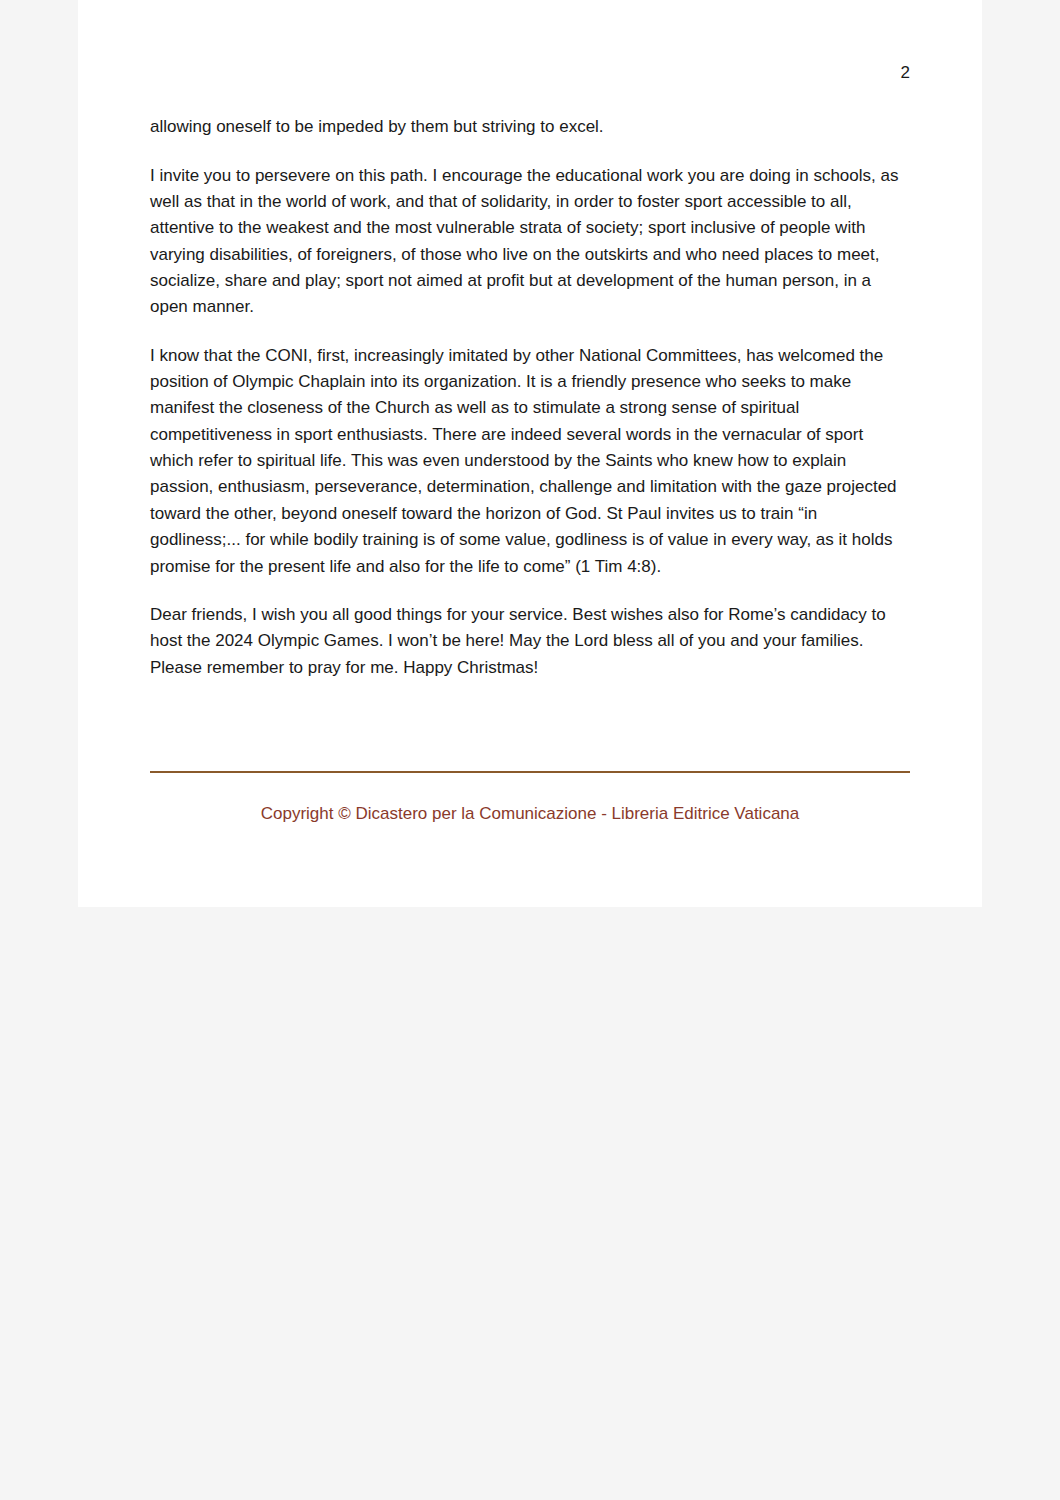2
allowing oneself to be impeded by them but striving to excel.
I invite you to persevere on this path. I encourage the educational work you are doing in schools, as well as that in the world of work, and that of solidarity, in order to foster sport accessible to all, attentive to the weakest and the most vulnerable strata of society; sport inclusive of people with varying disabilities, of foreigners, of those who live on the outskirts and who need places to meet, socialize, share and play; sport not aimed at profit but at development of the human person, in a open manner.
I know that the CONI, first, increasingly imitated by other National Committees, has welcomed the position of Olympic Chaplain into its organization. It is a friendly presence who seeks to make manifest the closeness of the Church as well as to stimulate a strong sense of spiritual competitiveness in sport enthusiasts. There are indeed several words in the vernacular of sport which refer to spiritual life. This was even understood by the Saints who knew how to explain passion, enthusiasm, perseverance, determination, challenge and limitation with the gaze projected toward the other, beyond oneself toward the horizon of God. St Paul invites us to train “in godliness;... for while bodily training is of some value, godliness is of value in every way, as it holds promise for the present life and also for the life to come” (1 Tim 4:8).
Dear friends, I wish you all good things for your service. Best wishes also for Rome’s candidacy to host the 2024 Olympic Games. I won’t be here! May the Lord bless all of you and your families. Please remember to pray for me. Happy Christmas!
Copyright © Dicastero per la Comunicazione - Libreria Editrice Vaticana